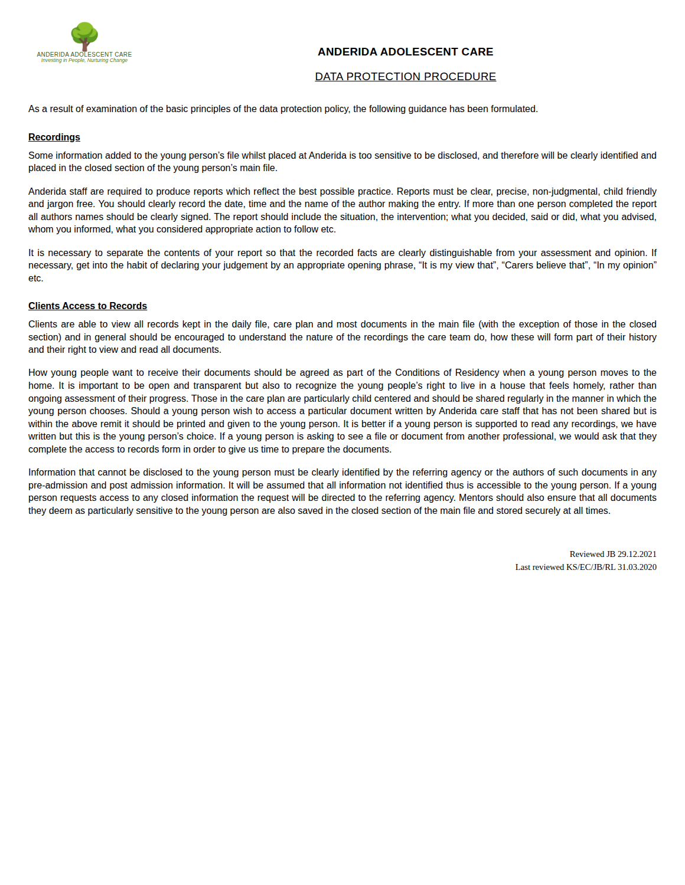🌳
ANDERIDA ADOLESCENT CARE
Investing in People, Nurturing Change
ANDERIDA ADOLESCENT CARE
DATA PROTECTION PROCEDURE
As a result of examination of the basic principles of the data protection policy, the following guidance has been formulated.
Recordings
Some information added to the young person’s file whilst placed at Anderida is too sensitive to be disclosed, and therefore will be clearly identified and placed in the closed section of the young person’s main file.
Anderida staff are required to produce reports which reflect the best possible practice. Reports must be clear, precise, non-judgmental, child friendly and jargon free. You should clearly record the date, time and the name of the author making the entry. If more than one person completed the report all authors names should be clearly signed. The report should include the situation, the intervention; what you decided, said or did, what you advised, whom you informed, what you considered appropriate action to follow etc.
It is necessary to separate the contents of your report so that the recorded facts are clearly distinguishable from your assessment and opinion. If necessary, get into the habit of declaring your judgement by an appropriate opening phrase, “It is my view that”, “Carers believe that”, “In my opinion” etc.
Clients Access to Records
Clients are able to view all records kept in the daily file, care plan and most documents in the main file (with the exception of those in the closed section) and in general should be encouraged to understand the nature of the recordings the care team do, how these will form part of their history and their right to view and read all documents.
How young people want to receive their documents should be agreed as part of the Conditions of Residency when a young person moves to the home. It is important to be open and transparent but also to recognize the young people’s right to live in a house that feels homely, rather than ongoing assessment of their progress. Those in the care plan are particularly child centered and should be shared regularly in the manner in which the young person chooses. Should a young person wish to access a particular document written by Anderida care staff that has not been shared but is within the above remit it should be printed and given to the young person. It is better if a young person is supported to read any recordings, we have written but this is the young person’s choice. If a young person is asking to see a file or document from another professional, we would ask that they complete the access to records form in order to give us time to prepare the documents.
Information that cannot be disclosed to the young person must be clearly identified by the referring agency or the authors of such documents in any pre-admission and post admission information. It will be assumed that all information not identified thus is accessible to the young person. If a young person requests access to any closed information the request will be directed to the referring agency. Mentors should also ensure that all documents they deem as particularly sensitive to the young person are also saved in the closed section of the main file and stored securely at all times.
Reviewed JB 29.12.2021
Last reviewed KS/EC/JB/RL 31.03.2020